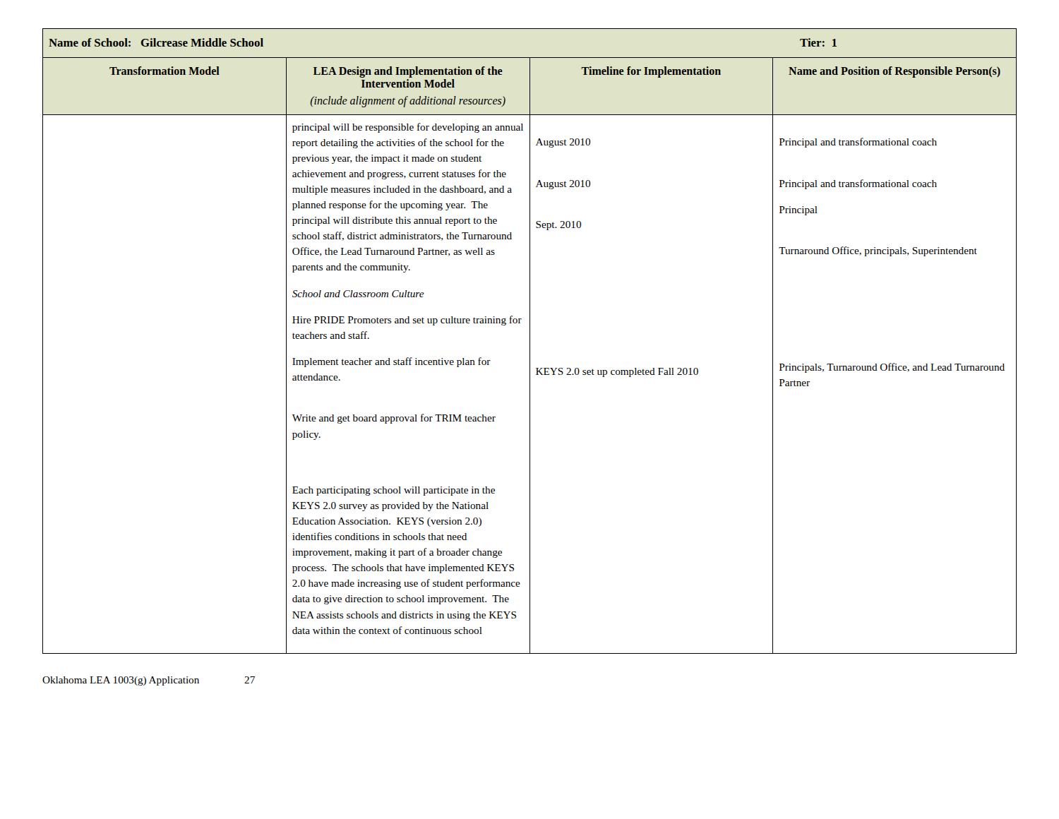| Name of School: Gilcrease Middle School Tier: 1 |
| Transformation Model | LEA Design and Implementation of the Intervention Model (include alignment of additional resources) | Timeline for Implementation | Name and Position of Responsible Person(s) |
| | principal will be responsible for developing an annual report detailing the activities of the school for the previous year, the impact it made on student achievement and progress, current statuses for the multiple measures included in the dashboard, and a planned response for the upcoming year. The principal will distribute this annual report to the school staff, district administrators, the Turnaround Office, the Lead Turnaround Partner, as well as parents and the community. School and Classroom Culture Hire PRIDE Promoters and set up culture training for teachers and staff. Implement teacher and staff incentive plan for attendance. Write and get board approval for TRIM teacher policy. Each participating school will participate in the KEYS 2.0 survey as provided by the National Education Association. KEYS (version 2.0) identifies conditions in schools that need improvement, making it part of a broader change process. The schools that have implemented KEYS 2.0 have made increasing use of student performance data to give direction to school improvement. The NEA assists schools and districts in using the KEYS data within the context of continuous school | August 2010 August 2010 Sept. 2010 KEYS 2.0 set up completed Fall 2010 | Principal and transformational coach Principal and transformational coach Principal Turnaround Office, principals, Superintendent Principals, Turnaround Office, and Lead Turnaround Partner |
Oklahoma LEA 1003(g) Application 27